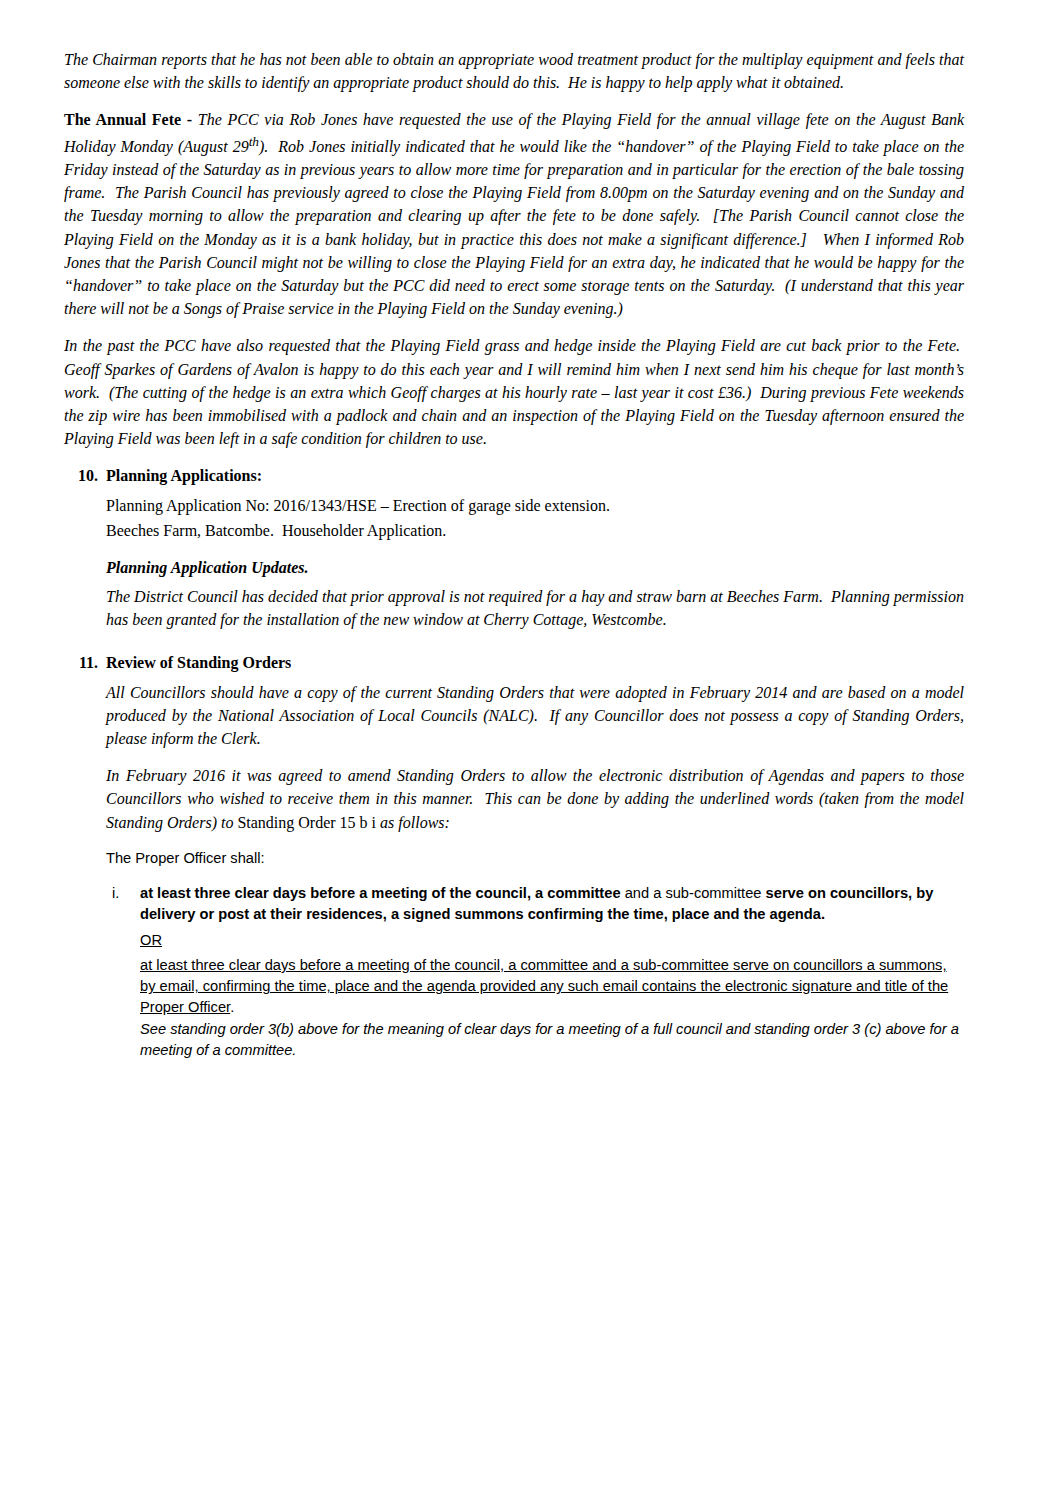The Chairman reports that he has not been able to obtain an appropriate wood treatment product for the multiplay equipment and feels that someone else with the skills to identify an appropriate product should do this. He is happy to help apply what it obtained.
The Annual Fete - The PCC via Rob Jones have requested the use of the Playing Field for the annual village fete on the August Bank Holiday Monday (August 29th). Rob Jones initially indicated that he would like the “handover” of the Playing Field to take place on the Friday instead of the Saturday as in previous years to allow more time for preparation and in particular for the erection of the bale tossing frame. The Parish Council has previously agreed to close the Playing Field from 8.00pm on the Saturday evening and on the Sunday and the Tuesday morning to allow the preparation and clearing up after the fete to be done safely. [The Parish Council cannot close the Playing Field on the Monday as it is a bank holiday, but in practice this does not make a significant difference.] When I informed Rob Jones that the Parish Council might not be willing to close the Playing Field for an extra day, he indicated that he would be happy for the “handover” to take place on the Saturday but the PCC did need to erect some storage tents on the Saturday. (I understand that this year there will not be a Songs of Praise service in the Playing Field on the Sunday evening.)
In the past the PCC have also requested that the Playing Field grass and hedge inside the Playing Field are cut back prior to the Fete. Geoff Sparkes of Gardens of Avalon is happy to do this each year and I will remind him when I next send him his cheque for last month’s work. (The cutting of the hedge is an extra which Geoff charges at his hourly rate – last year it cost £36.) During previous Fete weekends the zip wire has been immobilised with a padlock and chain and an inspection of the Playing Field on the Tuesday afternoon ensured the Playing Field was been left in a safe condition for children to use.
Planning Applications:
Planning Application No: 2016/1343/HSE – Erection of garage side extension.
Beeches Farm, Batcombe. Householder Application.
Planning Application Updates.
The District Council has decided that prior approval is not required for a hay and straw barn at Beeches Farm. Planning permission has been granted for the installation of the new window at Cherry Cottage, Westcombe.
Review of Standing Orders
All Councillors should have a copy of the current Standing Orders that were adopted in February 2014 and are based on a model produced by the National Association of Local Councils (NALC). If any Councillor does not possess a copy of Standing Orders, please inform the Clerk.
In February 2016 it was agreed to amend Standing Orders to allow the electronic distribution of Agendas and papers to those Councillors who wished to receive them in this manner. This can be done by adding the underlined words (taken from the model Standing Orders) to Standing Order 15 b i as follows:
The Proper Officer shall:
at least three clear days before a meeting of the council, a committee and a sub-committee serve on councillors, by delivery or post at their residences, a signed summons confirming the time, place and the agenda. OR at least three clear days before a meeting of the council, a committee and a sub-committee serve on councillors a summons, by email, confirming the time, place and the agenda provided any such email contains the electronic signature and title of the Proper Officer.
See standing order 3(b) above for the meaning of clear days for a meeting of a full council and standing order 3 (c) above for a meeting of a committee.